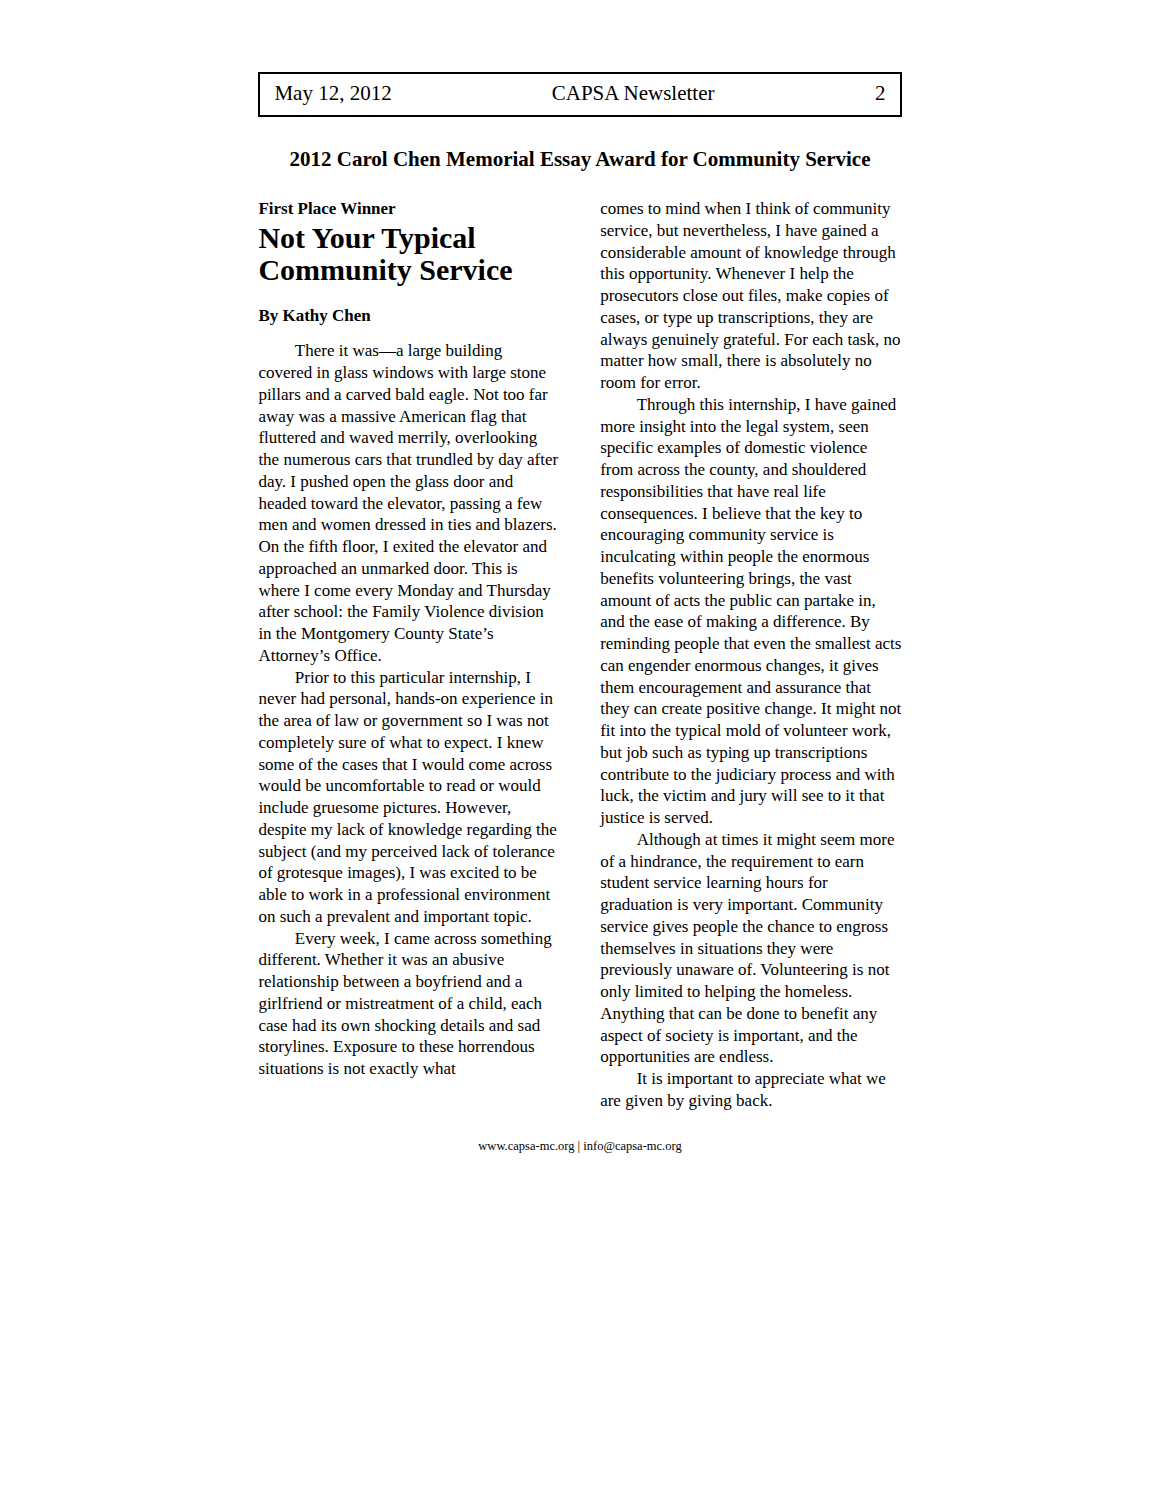May 12, 2012
CAPSA Newsletter
2
2012 Carol Chen Memorial Essay Award for Community Service
First Place Winner
Not Your Typical Community Service
By Kathy Chen
There it was—a large building covered in glass windows with large stone pillars and a carved bald eagle. Not too far away was a massive American flag that fluttered and waved merrily, overlooking the numerous cars that trundled by day after day. I pushed open the glass door and headed toward the elevator, passing a few men and women dressed in ties and blazers. On the fifth floor, I exited the elevator and approached an unmarked door. This is where I come every Monday and Thursday after school: the Family Violence division in the Montgomery County State’s Attorney’s Office.
Prior to this particular internship, I never had personal, hands-on experience in the area of law or government so I was not completely sure of what to expect. I knew some of the cases that I would come across would be uncomfortable to read or would include gruesome pictures. However, despite my lack of knowledge regarding the subject (and my perceived lack of tolerance of grotesque images), I was excited to be able to work in a professional environment on such a prevalent and important topic.
Every week, I came across something different. Whether it was an abusive relationship between a boyfriend and a girlfriend or mistreatment of a child, each case had its own shocking details and sad storylines. Exposure to these horrendous situations is not exactly what
comes to mind when I think of community service, but nevertheless, I have gained a considerable amount of knowledge through this opportunity. Whenever I help the prosecutors close out files, make copies of cases, or type up transcriptions, they are always genuinely grateful. For each task, no matter how small, there is absolutely no room for error.
Through this internship, I have gained more insight into the legal system, seen specific examples of domestic violence from across the county, and shouldered responsibilities that have real life consequences. I believe that the key to encouraging community service is inculcating within people the enormous benefits volunteering brings, the vast amount of acts the public can partake in, and the ease of making a difference. By reminding people that even the smallest acts can engender enormous changes, it gives them encouragement and assurance that they can create positive change. It might not fit into the typical mold of volunteer work, but job such as typing up transcriptions contribute to the judiciary process and with luck, the victim and jury will see to it that justice is served.
Although at times it might seem more of a hindrance, the requirement to earn student service learning hours for graduation is very important. Community service gives people the chance to engross themselves in situations they were previously unaware of. Volunteering is not only limited to helping the homeless. Anything that can be done to benefit any aspect of society is important, and the opportunities are endless.
It is important to appreciate what we are given by giving back.
www.capsa-mc.org | info@capsa-mc.org